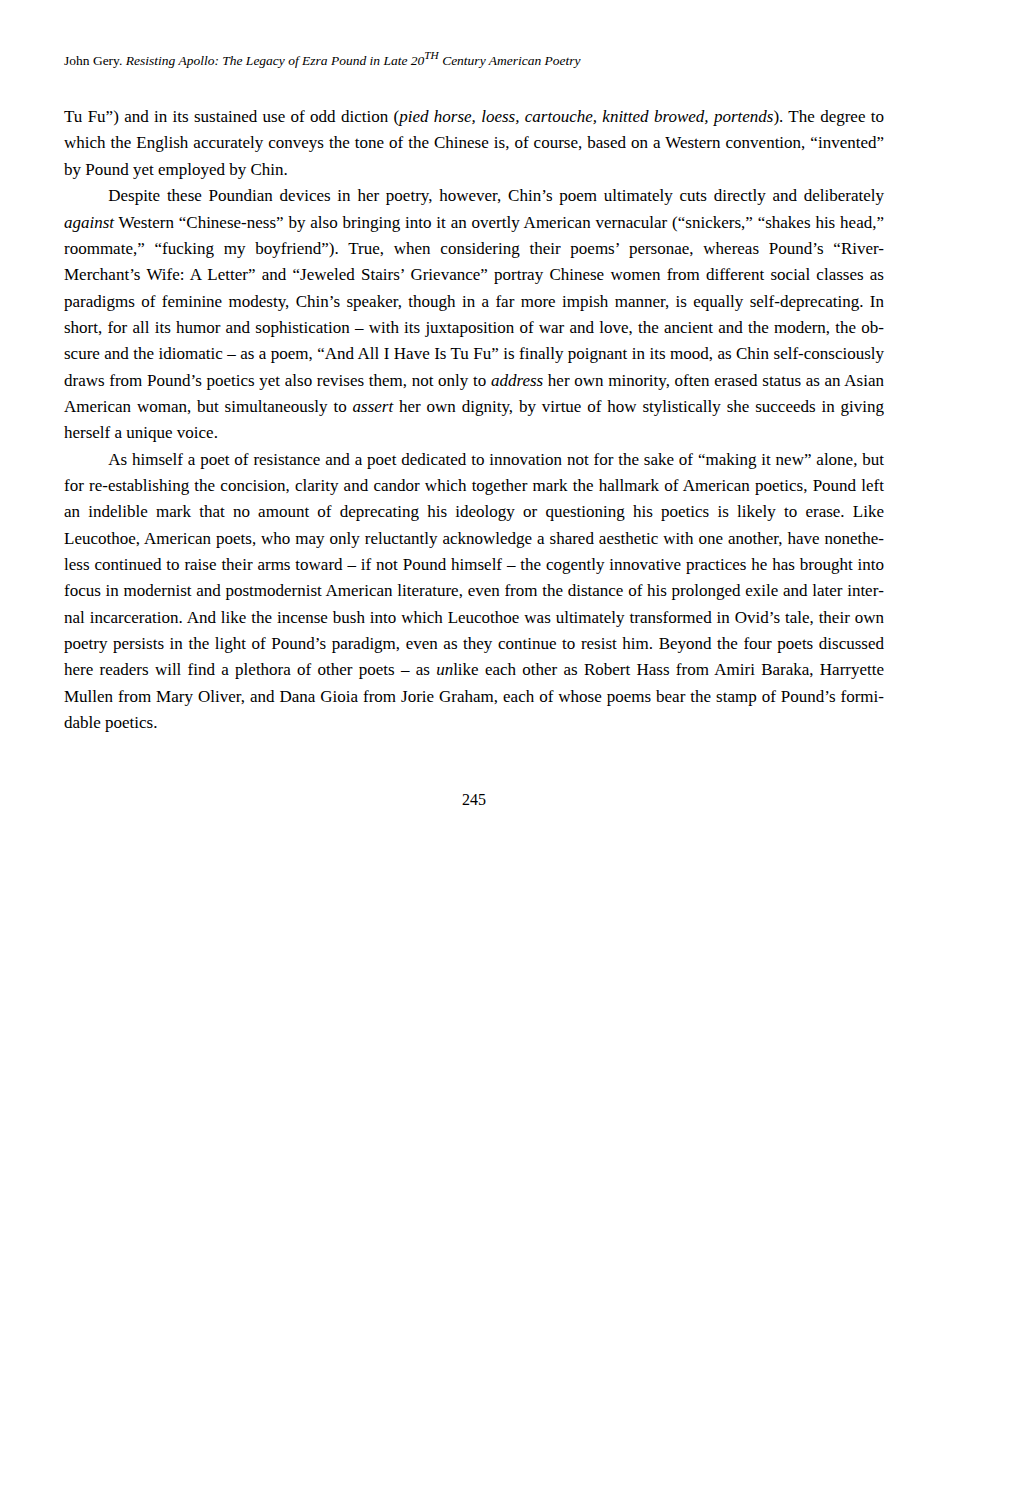John Gery. Resisting Apollo: The Legacy of Ezra Pound in Late 20TH Century American Poetry
Tu Fu”) and in its sustained use of odd diction (pied horse, loess, cartouche, knitted browed, portends). The degree to which the English accurately conveys the tone of the Chinese is, of course, based on a Western convention, “invented” by Pound yet employed by Chin.
Despite these Poundian devices in her poetry, however, Chin’s poem ultimately cuts directly and deliberately against Western “Chinese-ness” by also bringing into it an overtly American vernacular (“snickers,” “shakes his head,” roommate,” “fucking my boyfriend”). True, when considering their poems’ personae, whereas Pound’s “River-Merchant’s Wife: A Letter” and “Jeweled Stairs’ Grievance” portray Chinese women from different social classes as paradigms of feminine modesty, Chin’s speaker, though in a far more impish manner, is equally self-deprecating. In short, for all its humor and sophistication – with its juxtaposition of war and love, the ancient and the modern, the obscure and the idiomatic – as a poem, “And All I Have Is Tu Fu” is finally poignant in its mood, as Chin self-consciously draws from Pound’s poetics yet also revises them, not only to address her own minority, often erased status as an Asian American woman, but simultaneously to assert her own dignity, by virtue of how stylistically she succeeds in giving herself a unique voice.
As himself a poet of resistance and a poet dedicated to innovation not for the sake of “making it new” alone, but for re-establishing the concision, clarity and candor which together mark the hallmark of American poetics, Pound left an indelible mark that no amount of deprecating his ideology or questioning his poetics is likely to erase. Like Leucothoe, American poets, who may only reluctantly acknowledge a shared aesthetic with one another, have nonetheless continued to raise their arms toward – if not Pound himself – the cogently innovative practices he has brought into focus in modernist and postmodernist American literature, even from the distance of his prolonged exile and later internal incarceration. And like the incense bush into which Leucothoe was ultimately transformed in Ovid’s tale, their own poetry persists in the light of Pound’s paradigm, even as they continue to resist him. Beyond the four poets discussed here readers will find a plethora of other poets – as unlike each other as Robert Hass from Amiri Baraka, Harryette Mullen from Mary Oliver, and Dana Gioia from Jorie Graham, each of whose poems bear the stamp of Pound’s formidable poetics.
245